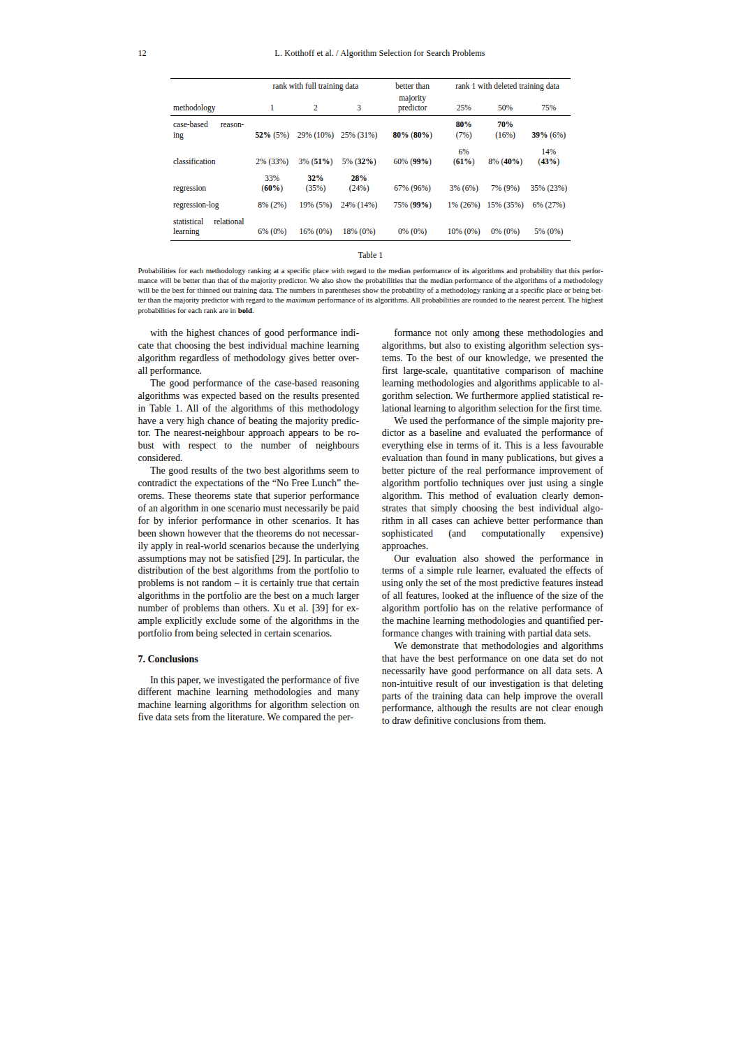12
L. Kotthoff et al. / Algorithm Selection for Search Problems
| | rank with full training data | better than | rank 1 with deleted training data |
| --- | --- | --- | --- |
| methodology | 1 | 2 | 3 | majority predictor | 25% | 50% | 75% |
| case-based reason- ing | 52% (5%) | 29% (10%) | 25% (31%) | 80% ( 80% ) | 80% (7%) | 70% (16%) | 39% (6%) |
| classification | 2% (33%) | 3% ( 51% ) | 5% ( 32% ) | 60% ( 99% ) | 6% ( 61% ) | 8% ( 40% ) | 14% ( 43% ) |
| regression | 33% ( 60% ) | 32% (35%) | 28% (24%) | 67% (96%) | 3% (6%) | 7% (9%) | 35% (23%) |
| regression-log | 8% (2%) | 19% (5%) | 24% (14%) | 75% ( 99% ) | 1% (26%) | 15% (35%) | 6% (27%) |
| statistical relational learning | 6% (0%) | 16% (0%) | 18% (0%) | 0% (0%) | 10% (0%) | 0% (0%) | 5% (0%) |
Table 1
Probabilities for each methodology ranking at a specific place with regard to the median performance of its algorithms and probability that this performance will be better than that of the majority predictor. We also show the probabilities that the median performance of the algorithms of a methodology will be the best for thinned out training data. The numbers in parentheses show the probability of a methodology ranking at a specific place or being better than the majority predictor with regard to the maximum performance of its algorithms. All probabilities are rounded to the nearest percent. The highest probabilities for each rank are in bold.
with the highest chances of good performance indicate that choosing the best individual machine learning algorithm regardless of methodology gives better overall performance.
The good performance of the case-based reasoning algorithms was expected based on the results presented in Table 1. All of the algorithms of this methodology have a very high chance of beating the majority predictor. The nearest-neighbour approach appears to be robust with respect to the number of neighbours considered.
The good results of the two best algorithms seem to contradict the expectations of the “No Free Lunch” theorems. These theorems state that superior performance of an algorithm in one scenario must necessarily be paid for by inferior performance in other scenarios. It has been shown however that the theorems do not necessarily apply in real-world scenarios because the underlying assumptions may not be satisfied [29]. In particular, the distribution of the best algorithms from the portfolio to problems is not random – it is certainly true that certain algorithms in the portfolio are the best on a much larger number of problems than others. Xu et al. [39] for example explicitly exclude some of the algorithms in the portfolio from being selected in certain scenarios.
7. Conclusions
In this paper, we investigated the performance of five different machine learning methodologies and many machine learning algorithms for algorithm selection on five data sets from the literature. We compared the per-
formance not only among these methodologies and algorithms, but also to existing algorithm selection systems. To the best of our knowledge, we presented the first large-scale, quantitative comparison of machine learning methodologies and algorithms applicable to algorithm selection. We furthermore applied statistical relational learning to algorithm selection for the first time.
We used the performance of the simple majority predictor as a baseline and evaluated the performance of everything else in terms of it. This is a less favourable evaluation than found in many publications, but gives a better picture of the real performance improvement of algorithm portfolio techniques over just using a single algorithm. This method of evaluation clearly demonstrates that simply choosing the best individual algorithm in all cases can achieve better performance than sophisticated (and computationally expensive) approaches.
Our evaluation also showed the performance in terms of a simple rule learner, evaluated the effects of using only the set of the most predictive features instead of all features, looked at the influence of the size of the algorithm portfolio has on the relative performance of the machine learning methodologies and quantified performance changes with training with partial data sets.
We demonstrate that methodologies and algorithms that have the best performance on one data set do not necessarily have good performance on all data sets. A non-intuitive result of our investigation is that deleting parts of the training data can help improve the overall performance, although the results are not clear enough to draw definitive conclusions from them.